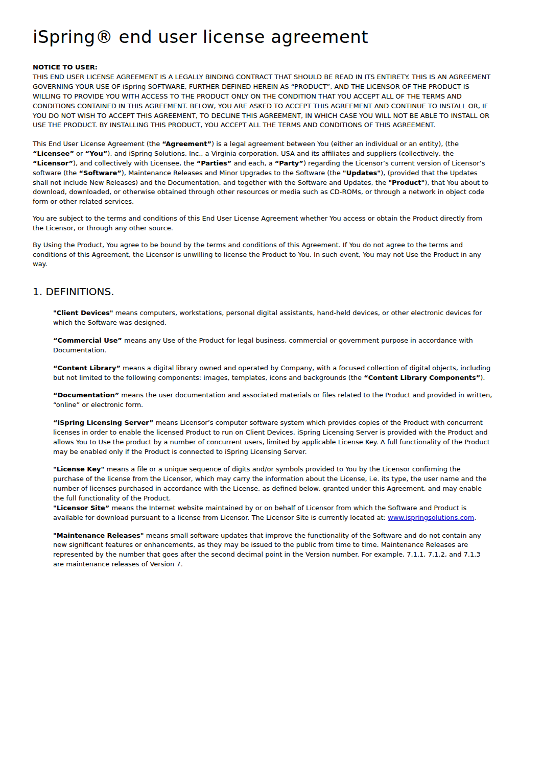iSpring® end user license agreement
NOTICE TO USER: THIS END USER LICENSE AGREEMENT IS A LEGALLY BINDING CONTRACT THAT SHOULD BE READ IN ITS ENTIRETY. THIS IS AN AGREEMENT GOVERNING YOUR USE OF iSpring SOFTWARE, FURTHER DEFINED HEREIN AS “PRODUCT”, AND THE LICENSOR OF THE PRODUCT IS WILLING TO PROVIDE YOU WITH ACCESS TO THE PRODUCT ONLY ON THE CONDITION THAT YOU ACCEPT ALL OF THE TERMS AND CONDITIONS CONTAINED IN THIS AGREEMENT. BELOW, YOU ARE ASKED TO ACCEPT THIS AGREEMENT AND CONTINUE TO INSTALL OR, IF YOU DO NOT WISH TO ACCEPT THIS AGREEMENT, TO DECLINE THIS AGREEMENT, IN WHICH CASE YOU WILL NOT BE ABLE TO INSTALL OR USE THE PRODUCT. BY INSTALLING THIS PRODUCT, YOU ACCEPT ALL THE TERMS AND CONDITIONS OF THIS AGREEMENT.
This End User License Agreement (the “Agreement”) is a legal agreement between You (either an individual or an entity), (the “Licensee” or “You”), and iSpring Solutions, Inc., a Virginia corporation, USA and its affiliates and suppliers (collectively, the “Licensor”), and collectively with Licensee, the “Parties” and each, a “Party”) regarding the Licensor’s current version of Licensor’s software (the “Software”), Maintenance Releases and Minor Upgrades to the Software (the "Updates"), (provided that the Updates shall not include New Releases) and the Documentation, and together with the Software and Updates, the "Product"), that You about to download, downloaded, or otherwise obtained through other resources or media such as CD-ROMs, or through a network in object code form or other related services.
You are subject to the terms and conditions of this End User License Agreement whether You access or obtain the Product directly from the Licensor, or through any other source.
By Using the Product, You agree to be bound by the terms and conditions of this Agreement. If You do not agree to the terms and conditions of this Agreement, the Licensor is unwilling to license the Product to You. In such event, You may not Use the Product in any way.
1. DEFINITIONS.
"Client Devices" means computers, workstations, personal digital assistants, hand-held devices, or other electronic devices for which the Software was designed.
“Commercial Use” means any Use of the Product for legal business, commercial or government purpose in accordance with Documentation.
“Content Library” means a digital library owned and operated by Company, with a focused collection of digital objects, including but not limited to the following components: images, templates, icons and backgrounds (the “Content Library Components”).
“Documentation” means the user documentation and associated materials or files related to the Product and provided in written, “online” or electronic form.
“iSpring Licensing Server” means Licensor’s computer software system which provides copies of the Product with concurrent licenses in order to enable the licensed Product to run on Client Devices. iSpring Licensing Server is provided with the Product and allows You to Use the product by a number of concurrent users, limited by applicable License Key. A full functionality of the Product may be enabled only if the Product is connected to iSpring Licensing Server.
"License Key" means a file or a unique sequence of digits and/or symbols provided to You by the Licensor confirming the purchase of the license from the Licensor, which may carry the information about the License, i.e. its type, the user name and the number of licenses purchased in accordance with the License, as defined below, granted under this Agreement, and may enable the full functionality of the Product.
"Licensor Site” means the Internet website maintained by or on behalf of Licensor from which the Software and Product is available for download pursuant to a license from Licensor. The Licensor Site is currently located at: www.ispringsolutions.com.
"Maintenance Releases" means small software updates that improve the functionality of the Software and do not contain any new significant features or enhancements, as they may be issued to the public from time to time. Maintenance Releases are represented by the number that goes after the second decimal point in the Version number. For example, 7.1.1, 7.1.2, and 7.1.3 are maintenance releases of Version 7.